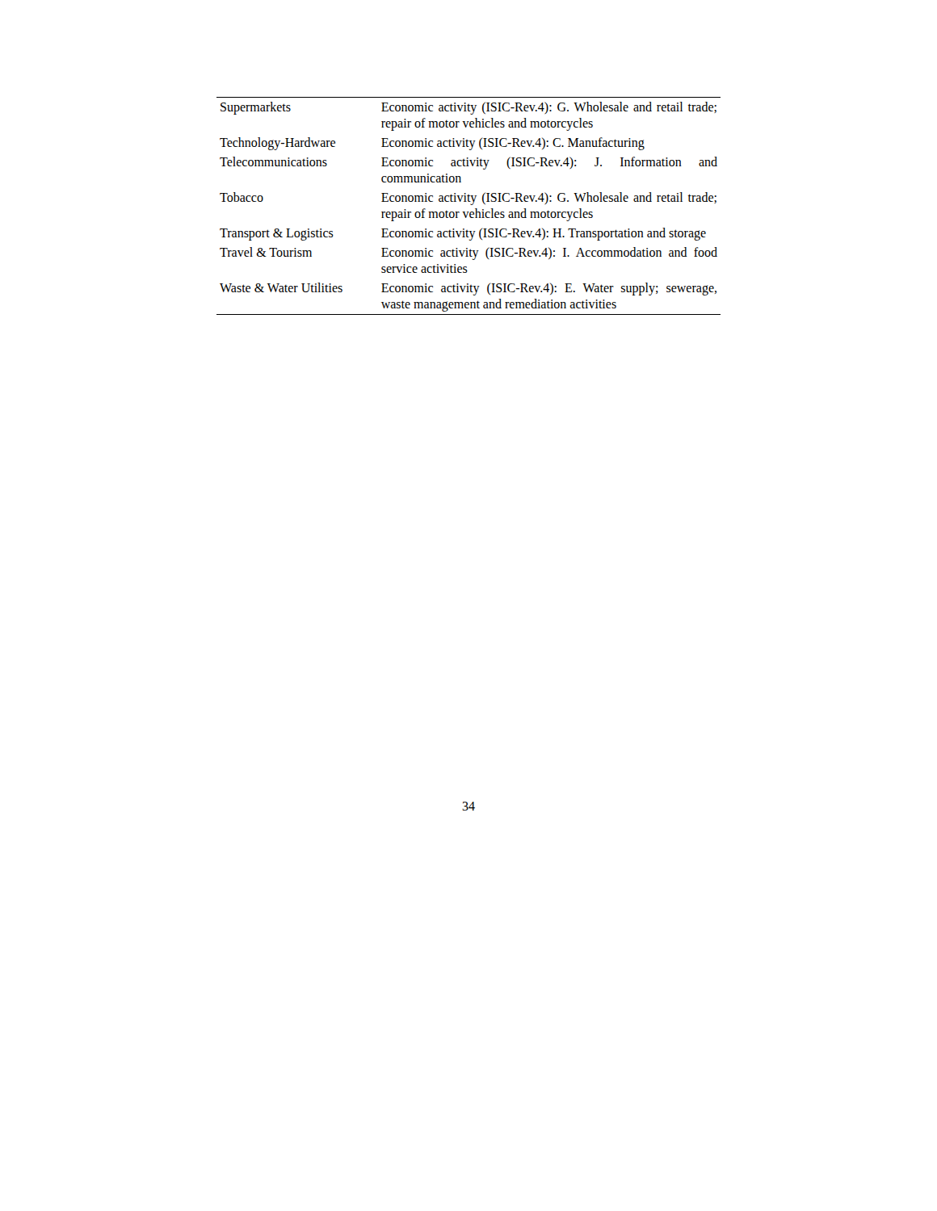| Supermarkets | Economic activity (ISIC-Rev.4): G. Wholesale and retail trade; repair of motor vehicles and motorcycles |
| Technology-Hardware | Economic activity (ISIC-Rev.4): C. Manufacturing |
| Telecommunications | Economic activity (ISIC-Rev.4): J. Information and communication |
| Tobacco | Economic activity (ISIC-Rev.4): G. Wholesale and retail trade; repair of motor vehicles and motorcycles |
| Transport & Logistics | Economic activity (ISIC-Rev.4): H. Transportation and storage |
| Travel & Tourism | Economic activity (ISIC-Rev.4): I. Accommodation and food service activities |
| Waste & Water Utilities | Economic activity (ISIC-Rev.4): E. Water supply; sewerage, waste management and remediation activities |
34